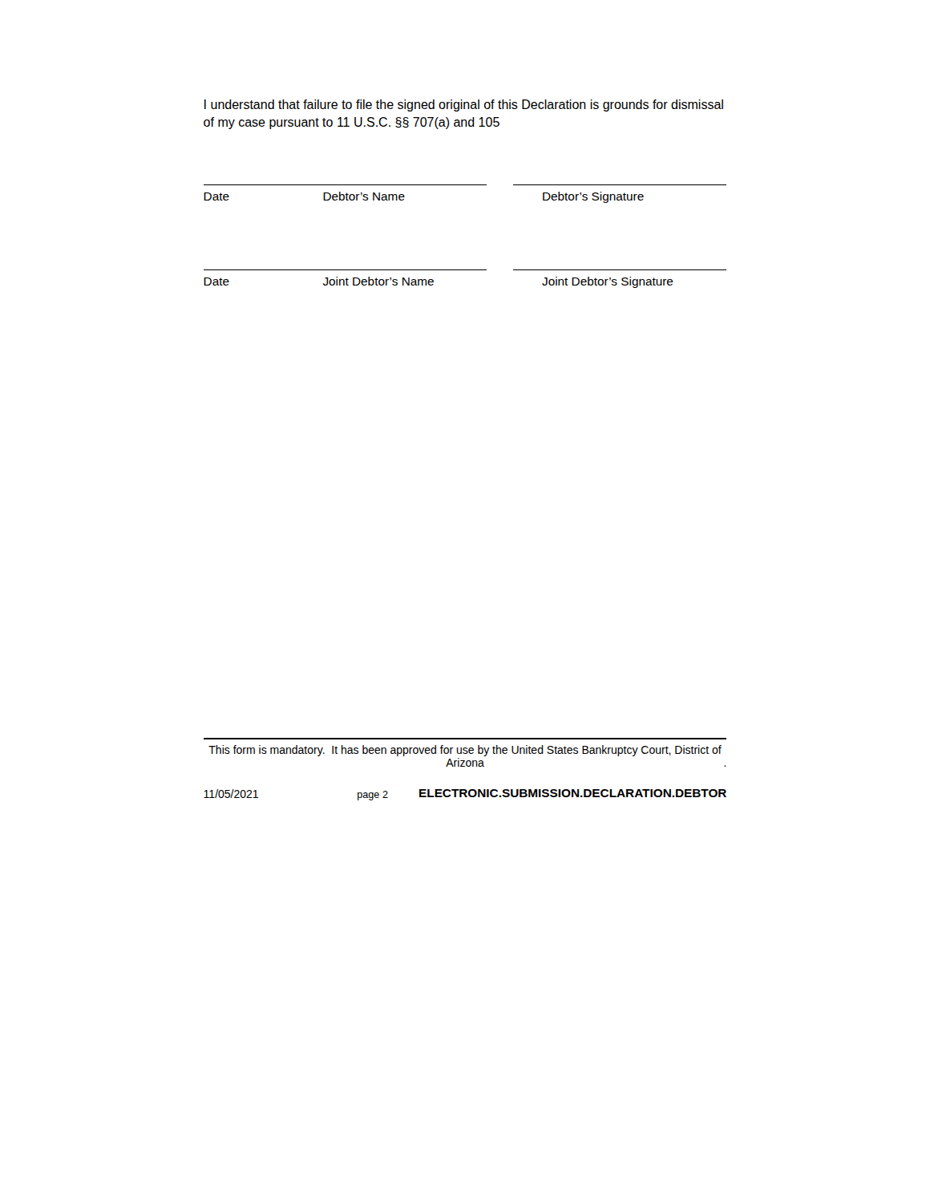I understand that failure to file the signed original of this Declaration is grounds for dismissal of my case pursuant to 11 U.S.C. §§ 707(a) and 105
Date
Debtor’s Name
Debtor’s Signature
Date
Joint Debtor’s Name
Joint Debtor’s Signature
This form is mandatory. It has been approved for use by the United States Bankruptcy Court, District of Arizona .
11/05/2021
page 2
ELECTRONIC.SUBMISSION.DECLARATION.DEBTOR